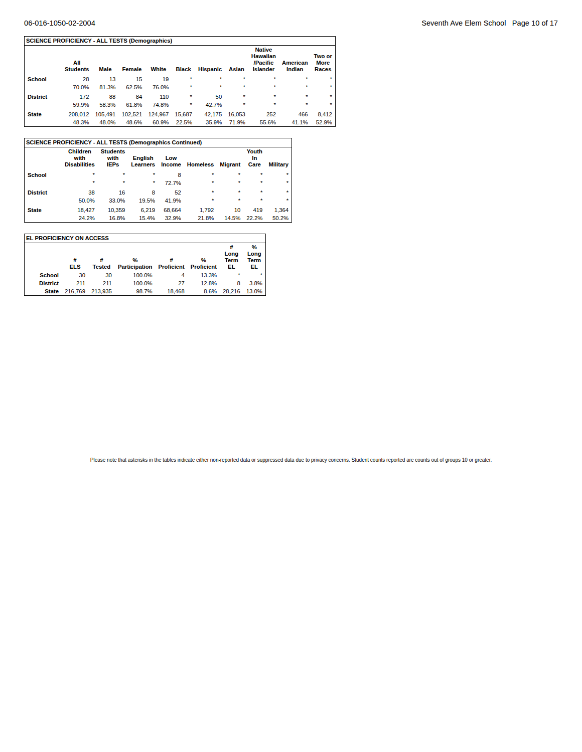06-016-1050-02-2004
Seventh Ave Elem School Page 10 of 17
SCIENCE PROFICIENCY - ALL TESTS (Demographics)
| | All Students | Male | Female | White | Black | Hispanic | Asian | Native Hawaiian /Pacific Islander | American Indian | Two or More Races |
| --- | --- | --- | --- | --- | --- | --- | --- | --- | --- | --- |
| School | 28 | 13 | 15 | 19 | * | * | * | * | * | * |
| | 70.0% | 81.3% | 62.5% | 76.0% | * | * | * | * | * | * |
| District | 172 | 88 | 84 | 110 | * | 50 | * | * | * | * |
| | 59.9% | 58.3% | 61.8% | 74.8% | * | 42.7% | * | * | * | * |
| State | 208,012 | 105,491 | 102,521 | 124,967 | 15,687 | 42,175 | 16,053 | 252 | 466 | 8,412 |
| | 48.3% | 48.0% | 48.6% | 60.9% | 22.5% | 35.9% | 71.9% | 55.6% | 41.1% | 52.9% |
SCIENCE PROFICIENCY - ALL TESTS (Demographics Continued)
| | Children with Disabilities | Students with IEPs | English Learners | Low Income | Homeless | Migrant | Youth In Care | Military |
| --- | --- | --- | --- | --- | --- | --- | --- | --- |
| School | * | * | * | 8 | * | * | * | * |
| | * | * | * | 72.7% | * | * | * | * |
| District | 38 | 16 | 8 | 52 | * | * | * | * |
| | 50.0% | 33.0% | 19.5% | 41.9% | * | * | * | * |
| State | 18,427 | 10,359 | 6,219 | 68,664 | 1,792 | 10 | 419 | 1,364 |
| | 24.2% | 16.8% | 15.4% | 32.9% | 21.8% | 14.5% | 22.2% | 50.2% |
EL PROFICIENCY ON ACCESS
| | # ELS | # Tested | % Participation | # Proficient | % Proficient | # Long Term EL | % Long Term EL |
| --- | --- | --- | --- | --- | --- | --- | --- |
| School | 30 | 30 | 100.0% | 4 | 13.3% | * | * |
| District | 211 | 211 | 100.0% | 27 | 12.8% | 8 | 3.8% |
| State | 216,769 | 213,935 | 98.7% | 18,468 | 8.6% | 28,216 | 13.0% |
Please note that asterisks in the tables indicate either non-reported data or suppressed data due to privacy concerns. Student counts reported are counts out of groups 10 or greater.